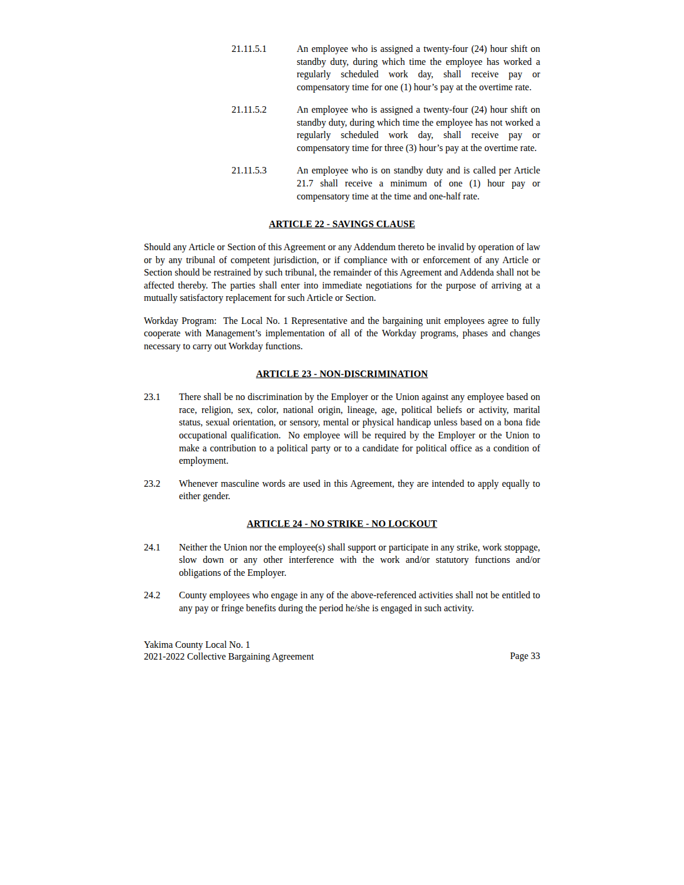21.11.5.1
An employee who is assigned a twenty-four (24) hour shift on standby duty, during which time the employee has worked a regularly scheduled work day, shall receive pay or compensatory time for one (1) hour’s pay at the overtime rate.
21.11.5.2
An employee who is assigned a twenty-four (24) hour shift on standby duty, during which time the employee has not worked a regularly scheduled work day, shall receive pay or compensatory time for three (3) hour’s pay at the overtime rate.
21.11.5.3
An employee who is on standby duty and is called per Article 21.7 shall receive a minimum of one (1) hour pay or compensatory time at the time and one-half rate.
ARTICLE 22 - SAVINGS CLAUSE
Should any Article or Section of this Agreement or any Addendum thereto be invalid by operation of law or by any tribunal of competent jurisdiction, or if compliance with or enforcement of any Article or Section should be restrained by such tribunal, the remainder of this Agreement and Addenda shall not be affected thereby. The parties shall enter into immediate negotiations for the purpose of arriving at a mutually satisfactory replacement for such Article or Section.
Workday Program: The Local No. 1 Representative and the bargaining unit employees agree to fully cooperate with Management’s implementation of all of the Workday programs, phases and changes necessary to carry out Workday functions.
ARTICLE 23 - NON-DISCRIMINATION
23.1
There shall be no discrimination by the Employer or the Union against any employee based on race, religion, sex, color, national origin, lineage, age, political beliefs or activity, marital status, sexual orientation, or sensory, mental or physical handicap unless based on a bona fide occupational qualification. No employee will be required by the Employer or the Union to make a contribution to a political party or to a candidate for political office as a condition of employment.
23.2
Whenever masculine words are used in this Agreement, they are intended to apply equally to either gender.
ARTICLE 24 - NO STRIKE - NO LOCKOUT
24.1
Neither the Union nor the employee(s) shall support or participate in any strike, work stoppage, slow down or any other interference with the work and/or statutory functions and/or obligations of the Employer.
24.2
County employees who engage in any of the above-referenced activities shall not be entitled to any pay or fringe benefits during the period he/she is engaged in such activity.
Yakima County Local No. 1
2021-2022 Collective Bargaining Agreement
Page 33